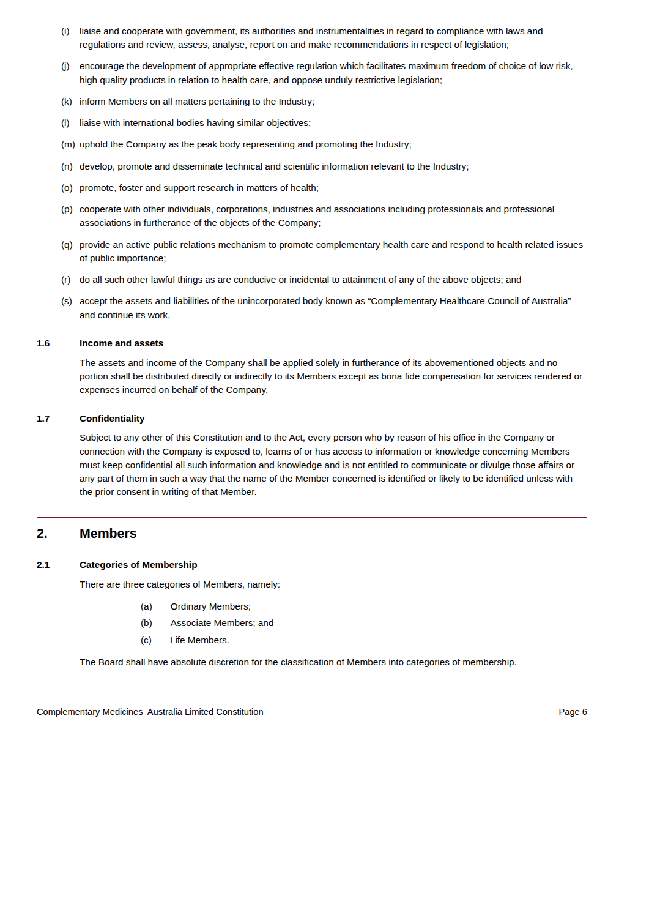(i) liaise and cooperate with government, its authorities and instrumentalities in regard to compliance with laws and regulations and review, assess, analyse, report on and make recommendations in respect of legislation;
(j) encourage the development of appropriate effective regulation which facilitates maximum freedom of choice of low risk, high quality products in relation to health care, and oppose unduly restrictive legislation;
(k) inform Members on all matters pertaining to the Industry;
(l) liaise with international bodies having similar objectives;
(m) uphold the Company as the peak body representing and promoting the Industry;
(n) develop, promote and disseminate technical and scientific information relevant to the Industry;
(o) promote, foster and support research in matters of health;
(p) cooperate with other individuals, corporations, industries and associations including professionals and professional associations in furtherance of the objects of the Company;
(q) provide an active public relations mechanism to promote complementary health care and respond to health related issues of public importance;
(r) do all such other lawful things as are conducive or incidental to attainment of any of the above objects; and
(s) accept the assets and liabilities of the unincorporated body known as “Complementary Healthcare Council of Australia” and continue its work.
1.6 Income and assets
The assets and income of the Company shall be applied solely in furtherance of its abovementioned objects and no portion shall be distributed directly or indirectly to its Members except as bona fide compensation for services rendered or expenses incurred on behalf of the Company.
1.7 Confidentiality
Subject to any other of this Constitution and to the Act, every person who by reason of his office in the Company or connection with the Company is exposed to, learns of or has access to information or knowledge concerning Members must keep confidential all such information and knowledge and is not entitled to communicate or divulge those affairs or any part of them in such a way that the name of the Member concerned is identified or likely to be identified unless with the prior consent in writing of that Member.
2. Members
2.1 Categories of Membership
There are three categories of Members, namely:
(a) Ordinary Members;
(b) Associate Members; and
(c) Life Members.
The Board shall have absolute discretion for the classification of Members into categories of membership.
Complementary Medicines Australia Limited Constitution Page 6